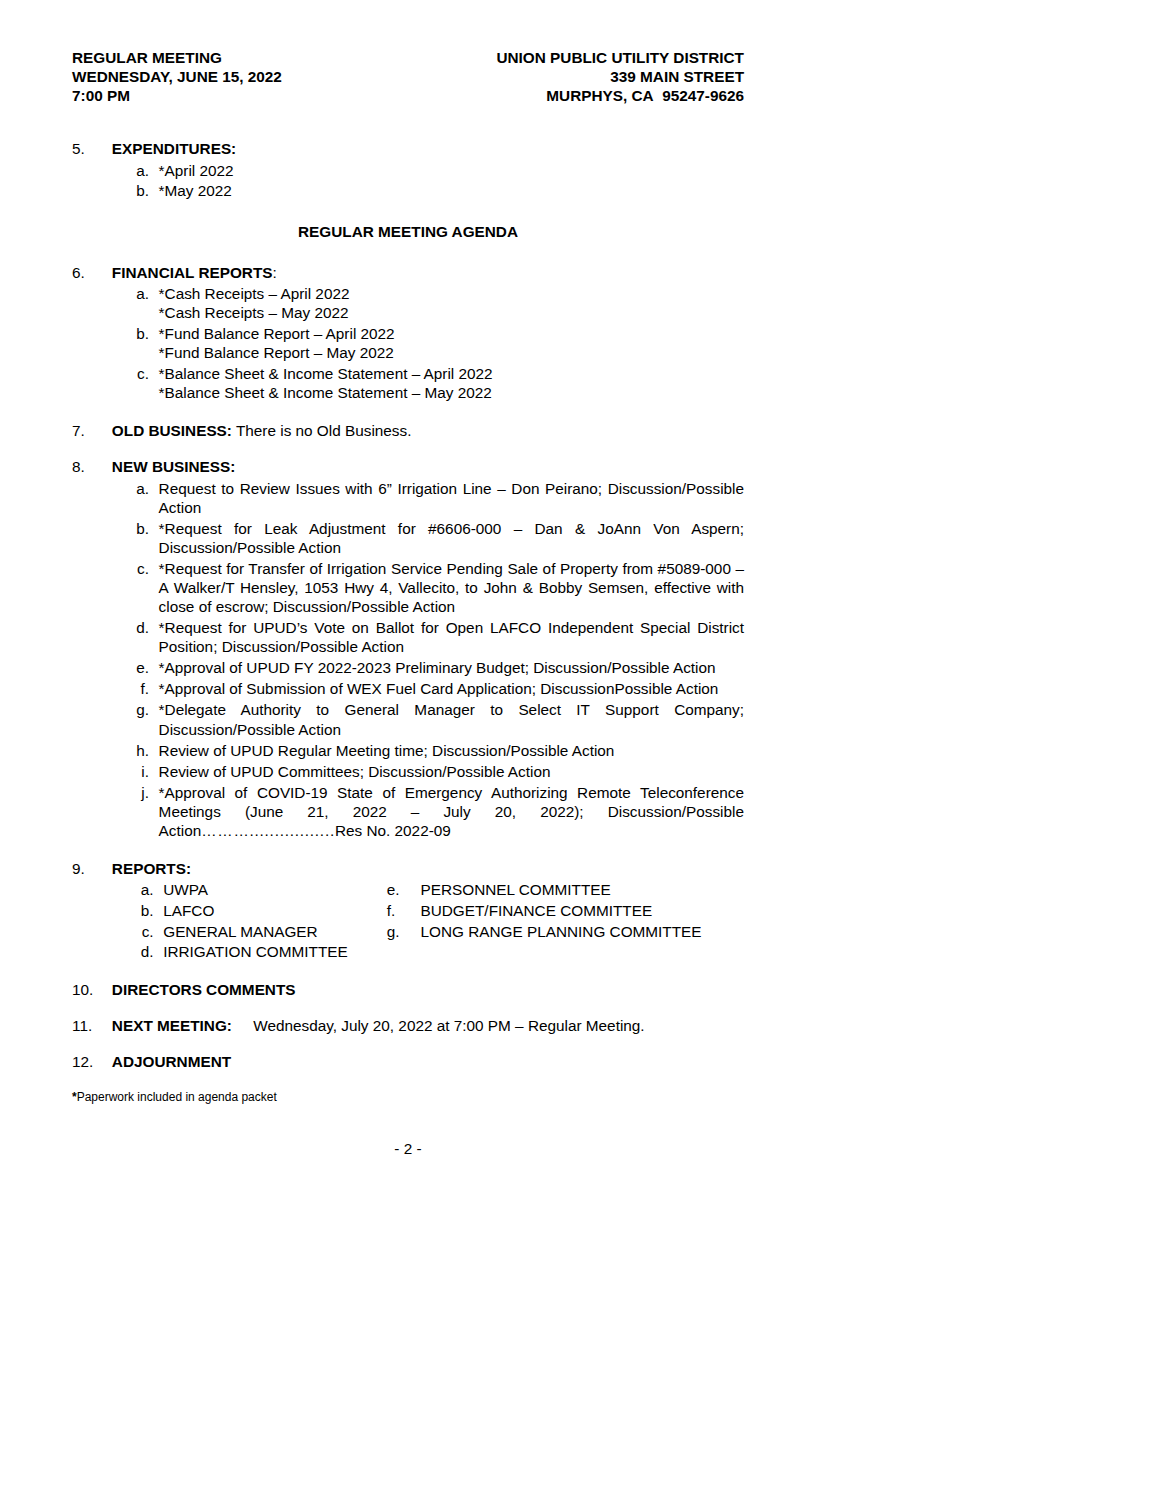REGULAR MEETING
WEDNESDAY, JUNE 15, 2022
7:00 PM
UNION PUBLIC UTILITY DISTRICT
339 MAIN STREET
MURPHYS, CA 95247-9626
5.
EXPENDITURES:
*April 2022
*May 2022
REGULAR MEETING AGENDA
6.
FINANCIAL REPORTS:
*Cash Receipts – April 2022
*Cash Receipts – May 2022
*Fund Balance Report – April 2022
*Fund Balance Report – May 2022
*Balance Sheet & Income Statement – April 2022
*Balance Sheet & Income Statement – May 2022
7.
OLD BUSINESS: There is no Old Business.
8.
NEW BUSINESS:
Request to Review Issues with 6” Irrigation Line – Don Peirano; Discussion/Possible Action
*Request for Leak Adjustment for #6606-000 – Dan & JoAnn Von Aspern; Discussion/Possible Action
*Request for Transfer of Irrigation Service Pending Sale of Property from #5089-000 – A Walker/T Hensley, 1053 Hwy 4, Vallecito, to John & Bobby Semsen, effective with close of escrow; Discussion/Possible Action
*Request for UPUD’s Vote on Ballot for Open LAFCO Independent Special District Position; Discussion/Possible Action
*Approval of UPUD FY 2022-2023 Preliminary Budget; Discussion/Possible Action
*Approval of Submission of WEX Fuel Card Application; DiscussionPossible Action
*Delegate Authority to General Manager to Select IT Support Company; Discussion/Possible Action
Review of UPUD Regular Meeting time; Discussion/Possible Action
Review of UPUD Committees; Discussion/Possible Action
*Approval of COVID-19 State of Emergency Authorizing Remote Teleconference Meetings (June 21, 2022 – July 20, 2022); Discussion/Possible Action………................. Res No. 2022-09
9.
REPORTS:
UWPA
LAFCO
GENERAL MANAGER
IRRIGATION COMMITTEE
e. PERSONNEL COMMITTEE
f. BUDGET/FINANCE COMMITTEE
g. LONG RANGE PLANNING COMMITTEE
10.
DIRECTORS COMMENTS
11.
NEXT MEETING: Wednesday, July 20, 2022 at 7:00 PM – Regular Meeting.
12.
ADJOURNMENT
*Paperwork included in agenda packet
- 2 -